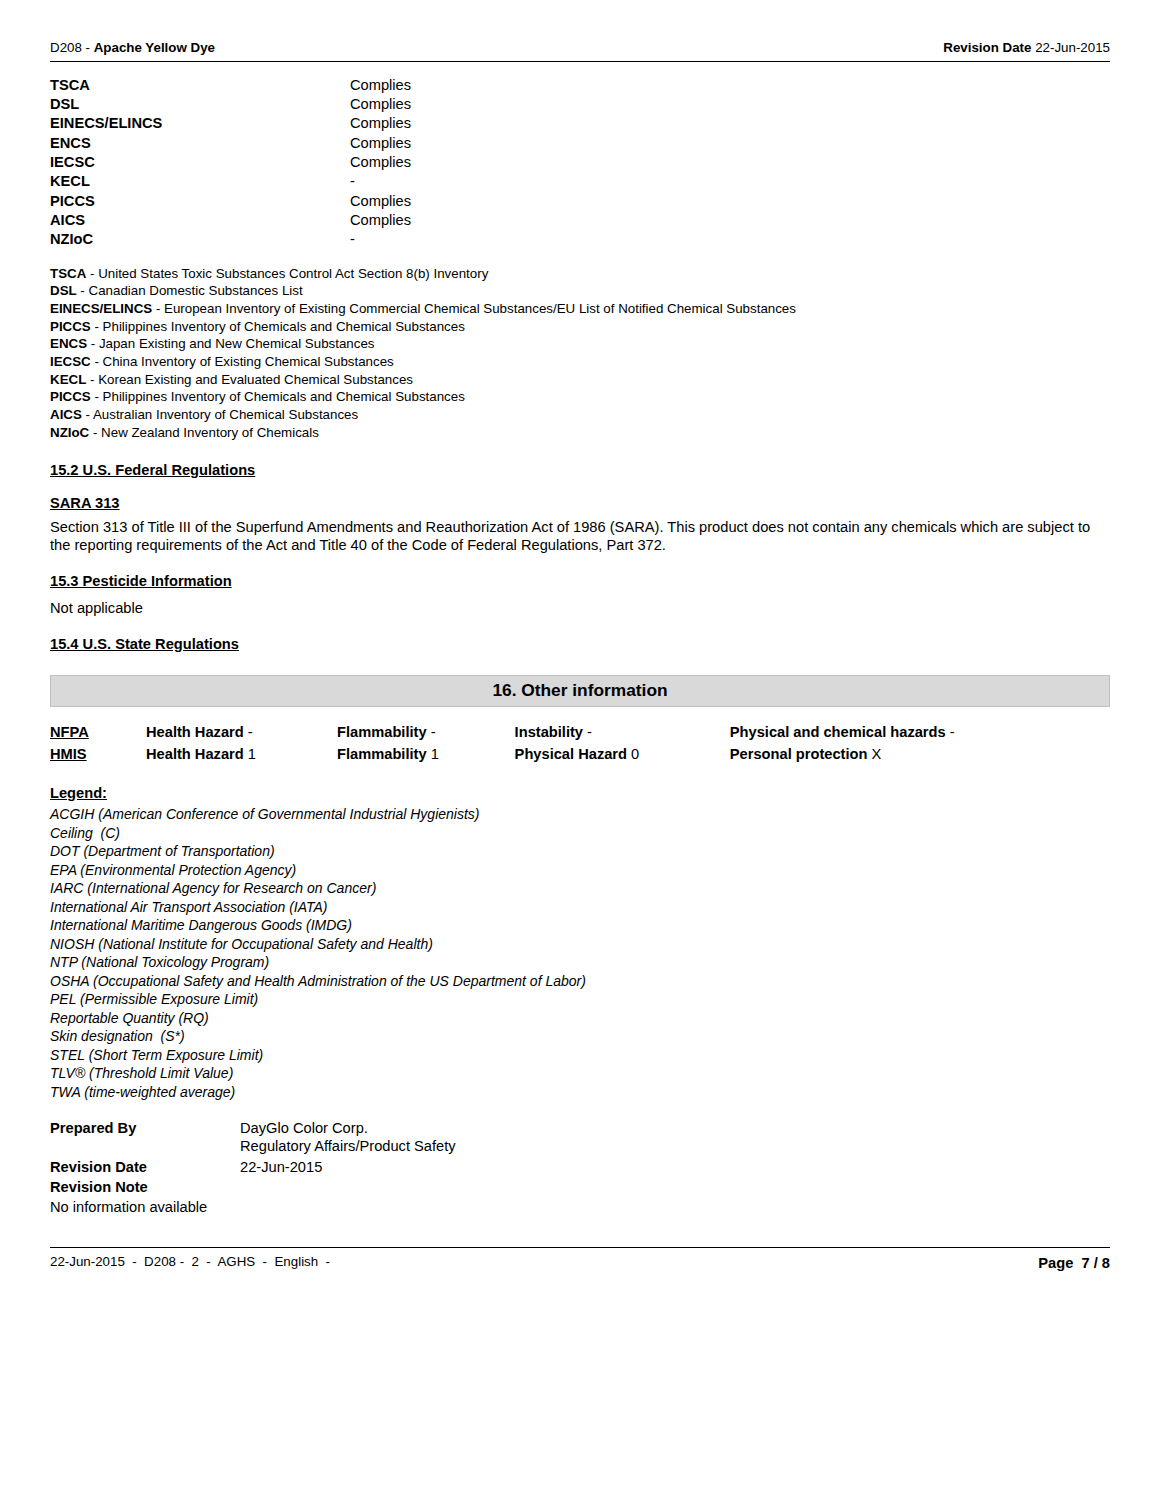D208 - Apache Yellow Dye
Revision Date 22-Jun-2015
| TSCA | Complies |
| DSL | Complies |
| EINECS/ELINCS | Complies |
| ENCS | Complies |
| IECSC | Complies |
| KECL | - |
| PICCS | Complies |
| AICS | Complies |
| NZIoC | - |
TSCA - United States Toxic Substances Control Act Section 8(b) Inventory
DSL - Canadian Domestic Substances List
EINECS/ELINCS - European Inventory of Existing Commercial Chemical Substances/EU List of Notified Chemical Substances
PICCS - Philippines Inventory of Chemicals and Chemical Substances
ENCS - Japan Existing and New Chemical Substances
IECSC - China Inventory of Existing Chemical Substances
KECL - Korean Existing and Evaluated Chemical Substances
PICCS - Philippines Inventory of Chemicals and Chemical Substances
AICS - Australian Inventory of Chemical Substances
NZIoC - New Zealand Inventory of Chemicals
15.2 U.S. Federal Regulations
SARA 313
Section 313 of Title III of the Superfund Amendments and Reauthorization Act of 1986 (SARA). This product does not contain any chemicals which are subject to the reporting requirements of the Act and Title 40 of the Code of Federal Regulations, Part 372.
15.3 Pesticide Information
Not applicable
15.4 U.S. State Regulations
16. Other information
| NFPA | Health Hazard - | Flammability - | Instability - | Physical and chemical hazards - |
| HMIS | Health Hazard 1 | Flammability 1 | Physical Hazard 0 | Personal protection X |
Legend:
ACGIH (American Conference of Governmental Industrial Hygienists)
Ceiling (C)
DOT (Department of Transportation)
EPA (Environmental Protection Agency)
IARC (International Agency for Research on Cancer)
International Air Transport Association (IATA)
International Maritime Dangerous Goods (IMDG)
NIOSH (National Institute for Occupational Safety and Health)
NTP (National Toxicology Program)
OSHA (Occupational Safety and Health Administration of the US Department of Labor)
PEL (Permissible Exposure Limit)
Reportable Quantity (RQ)
Skin designation (S*)
STEL (Short Term Exposure Limit)
TLV® (Threshold Limit Value)
TWA (time-weighted average)
| Prepared By | DayGlo Color Corp. Regulatory Affairs/Product Safety |
| Revision Date | 22-Jun-2015 |
| Revision Note | |
No information available
22-Jun-2015 - D208 - 2 - AGHS - English -
Page 7 / 8